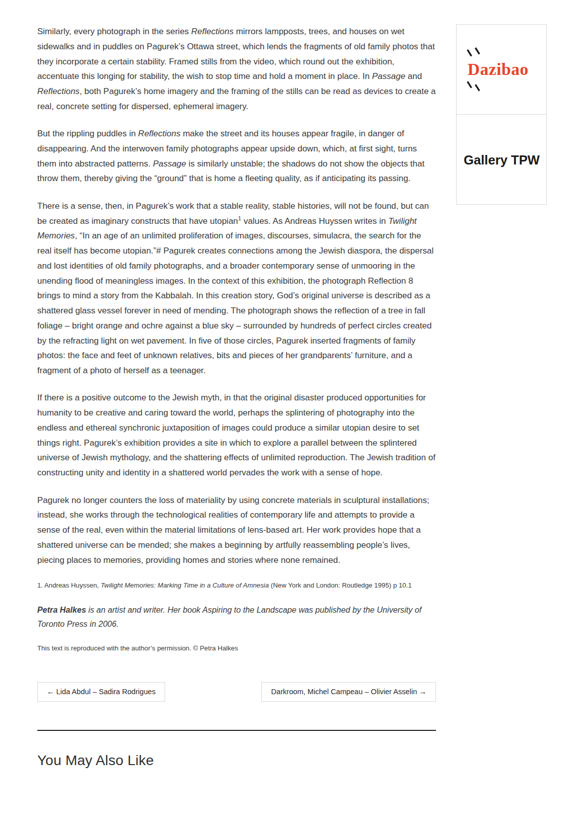Similarly, every photograph in the series Reflections mirrors lampposts, trees, and houses on wet sidewalks and in puddles on Pagurek’s Ottawa street, which lends the fragments of old family photos that they incorporate a certain stability. Framed stills from the video, which round out the exhibition, accentuate this longing for stability, the wish to stop time and hold a moment in place. In Passage and Reflections, both Pagurek’s home imagery and the framing of the stills can be read as devices to create a real, concrete setting for dispersed, ephemeral imagery.
But the rippling puddles in Reflections make the street and its houses appear fragile, in danger of disappearing. And the interwoven family photographs appear upside down, which, at first sight, turns them into abstracted patterns. Passage is similarly unstable; the shadows do not show the objects that throw them, thereby giving the “ground” that is home a fleeting quality, as if anticipating its passing.
There is a sense, then, in Pagurek’s work that a stable reality, stable histories, will not be found, but can be created as imaginary constructs that have utopian1 values. As Andreas Huyssen writes in Twilight Memories, “In an age of an unlimited proliferation of images, discourses, simulacra, the search for the real itself has become utopian.”# Pagurek creates connections among the Jewish diaspora, the dispersal and lost identities of old family photographs, and a broader contemporary sense of unmooring in the unending flood of meaningless images. In the context of this exhibition, the photograph Reflection 8 brings to mind a story from the Kabbalah. In this creation story, God’s original universe is described as a shattered glass vessel forever in need of mending. The photograph shows the reflection of a tree in fall foliage – bright orange and ochre against a blue sky – surrounded by hundreds of perfect circles created by the refracting light on wet pavement. In five of those circles, Pagurek inserted fragments of family photos: the face and feet of unknown relatives, bits and pieces of her grandparents’ furniture, and a fragment of a photo of herself as a teenager.
If there is a positive outcome to the Jewish myth, in that the original disaster produced opportunities for humanity to be creative and caring toward the world, perhaps the splintering of photography into the endless and ethereal synchronic juxtaposition of images could produce a similar utopian desire to set things right. Pagurek’s exhibition provides a site in which to explore a parallel between the splintered universe of Jewish mythology, and the shattering effects of unlimited reproduction. The Jewish tradition of constructing unity and identity in a shattered world pervades the work with a sense of hope.
Pagurek no longer counters the loss of materiality by using concrete materials in sculptural installations; instead, she works through the technological realities of contemporary life and attempts to provide a sense of the real, even within the material limitations of lens-based art. Her work provides hope that a shattered universe can be mended; she makes a beginning by artfully reassembling people’s lives, piecing places to memories, providing homes and stories where none remained.
1. Andreas Huyssen, Twilight Memories: Marking Time in a Culture of Amnesia (New York and London: Routledge 1995) p 10.1
Petra Halkes is an artist and writer. Her book Aspiring to the Landscape was published by the University of Toronto Press in 2006.
This text is reproduced with the author’s permission. © Petra Halkes
← Lida Abdul – Sadira Rodrigues Darkroom, Michel Campeau – Olivier Asselin →
You May Also Like
Dazibao
Gallery TPW